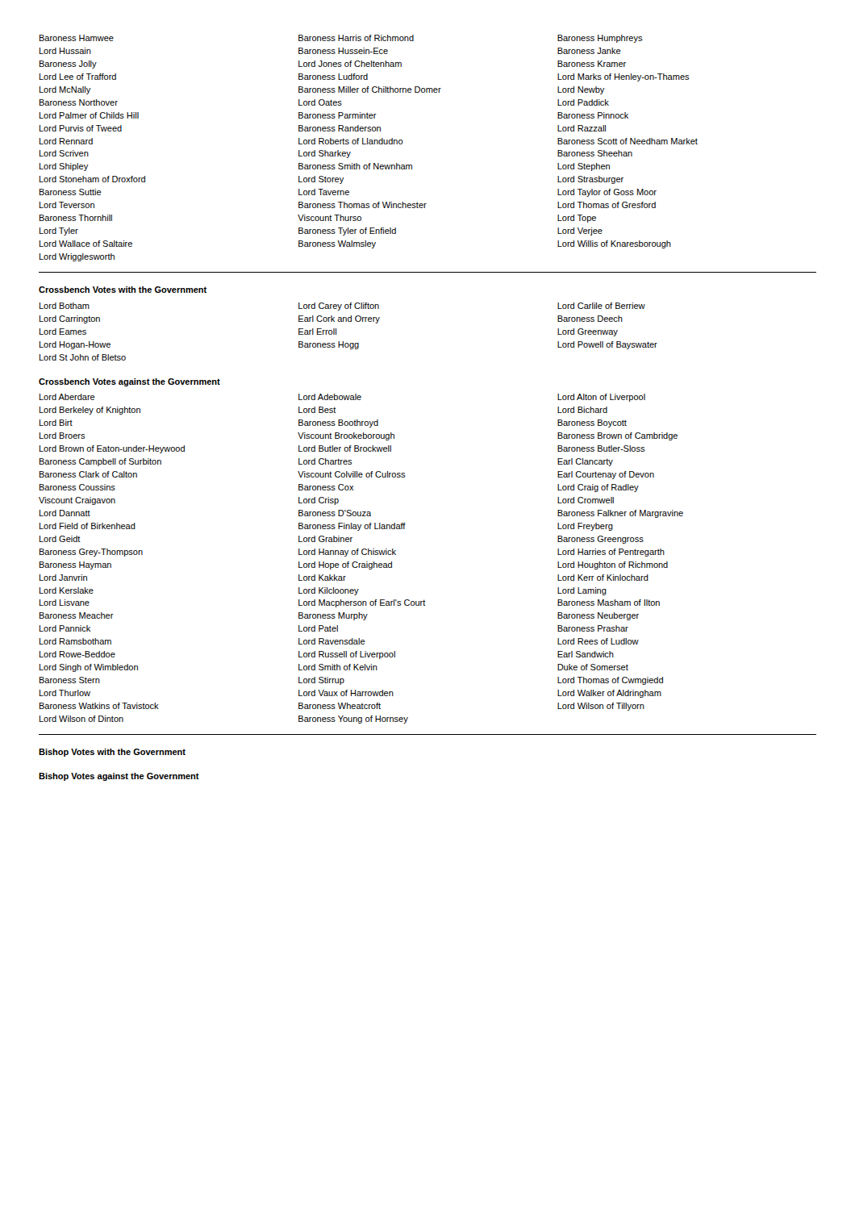| Baroness Hamwee | Baroness Harris of Richmond | Baroness Humphreys |
| Lord Hussain | Baroness Hussein-Ece | Baroness Janke |
| Baroness Jolly | Lord Jones of Cheltenham | Baroness Kramer |
| Lord Lee of Trafford | Baroness Ludford | Lord Marks of Henley-on-Thames |
| Lord McNally | Baroness Miller of Chilthorne Domer | Lord Newby |
| Baroness Northover | Lord Oates | Lord Paddick |
| Lord Palmer of Childs Hill | Baroness Parminter | Baroness Pinnock |
| Lord Purvis of Tweed | Baroness Randerson | Lord Razzall |
| Lord Rennard | Lord Roberts of Llandudno | Baroness Scott of Needham Market |
| Lord Scriven | Lord Sharkey | Baroness Sheehan |
| Lord Shipley | Baroness Smith of Newnham | Lord Stephen |
| Lord Stoneham of Droxford | Lord Storey | Lord Strasburger |
| Baroness Suttie | Lord Taverne | Lord Taylor of Goss Moor |
| Lord Teverson | Baroness Thomas of Winchester | Lord Thomas of Gresford |
| Baroness Thornhill | Viscount Thurso | Lord Tope |
| Lord Tyler | Baroness Tyler of Enfield | Lord Verjee |
| Lord Wallace of Saltaire | Baroness Walmsley | Lord Willis of Knaresborough |
| Lord Wrigglesworth | | |
Crossbench Votes with the Government
| Lord Botham | Lord Carey of Clifton | Lord Carlile of Berriew |
| Lord Carrington | Earl Cork and Orrery | Baroness Deech |
| Lord Eames | Earl Erroll | Lord Greenway |
| Lord Hogan-Howe | Baroness Hogg | Lord Powell of Bayswater |
| Lord St John of Bletso | | |
Crossbench Votes against the Government
| Lord Aberdare | Lord Adebowale | Lord Alton of Liverpool |
| Lord Berkeley of Knighton | Lord Best | Lord Bichard |
| Lord Birt | Baroness Boothroyd | Baroness Boycott |
| Lord Broers | Viscount Brookeborough | Baroness Brown of Cambridge |
| Lord Brown of Eaton-under-Heywood | Lord Butler of Brockwell | Baroness Butler-Sloss |
| Baroness Campbell of Surbiton | Lord Chartres | Earl Clancarty |
| Baroness Clark of Calton | Viscount Colville of Culross | Earl Courtenay of Devon |
| Baroness Coussins | Baroness Cox | Lord Craig of Radley |
| Viscount Craigavon | Lord Crisp | Lord Cromwell |
| Lord Dannatt | Baroness D'Souza | Baroness Falkner of Margravine |
| Lord Field of Birkenhead | Baroness Finlay of Llandaff | Lord Freyberg |
| Lord Geidt | Lord Grabiner | Baroness Greengross |
| Baroness Grey-Thompson | Lord Hannay of Chiswick | Lord Harries of Pentregarth |
| Baroness Hayman | Lord Hope of Craighead | Lord Houghton of Richmond |
| Lord Janvrin | Lord Kakkar | Lord Kerr of Kinlochard |
| Lord Kerslake | Lord Kilclooney | Lord Laming |
| Lord Lisvane | Lord Macpherson of Earl's Court | Baroness Masham of Ilton |
| Baroness Meacher | Baroness Murphy | Baroness Neuberger |
| Lord Pannick | Lord Patel | Baroness Prashar |
| Lord Ramsbotham | Lord Ravensdale | Lord Rees of Ludlow |
| Lord Rowe-Beddoe | Lord Russell of Liverpool | Earl Sandwich |
| Lord Singh of Wimbledon | Lord Smith of Kelvin | Duke of Somerset |
| Baroness Stern | Lord Stirrup | Lord Thomas of Cwmgiedd |
| Lord Thurlow | Lord Vaux of Harrowden | Lord Walker of Aldringham |
| Baroness Watkins of Tavistock | Baroness Wheatcroft | Lord Wilson of Tillyorn |
| Lord Wilson of Dinton | Baroness Young of Hornsey | |
Bishop Votes with the Government
Bishop Votes against the Government